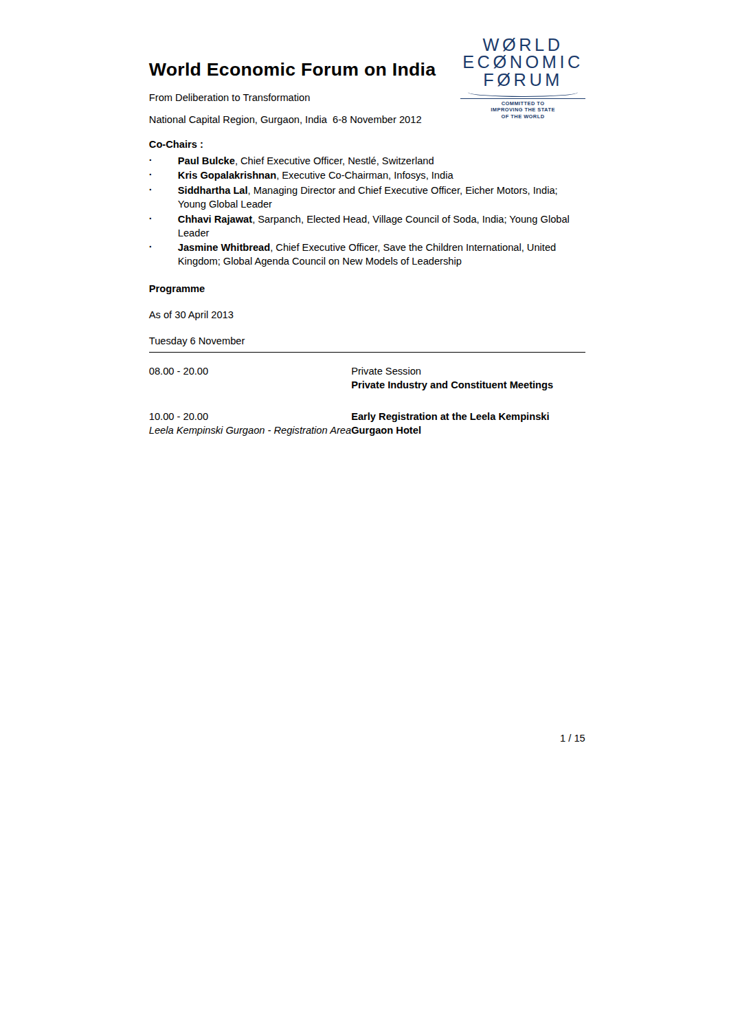WØRLD
ECØNOMIC
FØRUM
COMMITTED TO
IMPROVING THE STATE
OF THE WORLD
World Economic Forum on India
From Deliberation to Transformation
National Capital Region, Gurgaon, India 6-8 November 2012
Co-Chairs :
Paul Bulcke, Chief Executive Officer, Nestlé, Switzerland
Kris Gopalakrishnan, Executive Co-Chairman, Infosys, India
Siddhartha Lal, Managing Director and Chief Executive Officer, Eicher Motors, India; Young Global Leader
Chhavi Rajawat, Sarpanch, Elected Head, Village Council of Soda, India; Young Global Leader
Jasmine Whitbread, Chief Executive Officer, Save the Children International, United Kingdom; Global Agenda Council on New Models of Leadership
Programme
As of 30 April 2013
Tuesday 6 November
| 08.00 - 20.00 | Private Session Private Industry and Constituent Meetings |
| 10.00 - 20.00 Leela Kempinski Gurgaon - Registration Area | Early Registration at the Leela Kempinski Gurgaon Hotel |
1 / 15